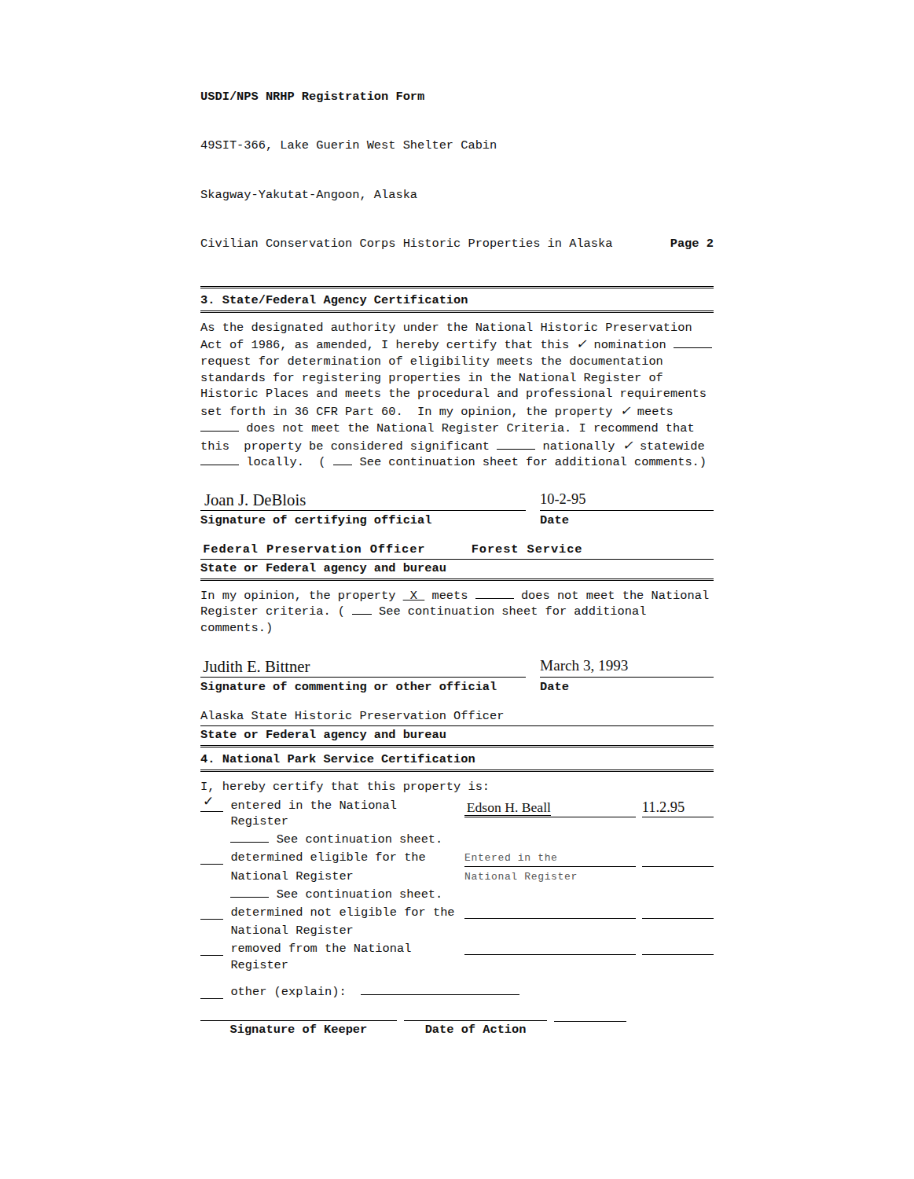USDI/NPS NRHP Registration Form 49SIT-366, Lake Guerin West Shelter Cabin Skagway-Yakutat-Angoon, Alaska Civilian Conservation Corps Historic Properties in AlaskaPage 2
3. State/Federal Agency Certification
As the designated authority under the National Historic Preservation Act of 1986, as amended, I hereby certify that this ✓ nomination request for determination of eligibility meets the documentation standards for registering properties in the National Register of Historic Places and meets the procedural and professional requirements set forth in 36 CFR Part 60. In my opinion, the property ✓ meets does not meet the National Register Criteria. I recommend that this property be considered significant nationally ✓ statewide locally. ( See continuation sheet for additional comments.)
 Joan J. DeBlois
Signature of certifying official
10-2-95
Date
Federal Preservation Officer Forest Service
State or Federal agency and bureau
In my opinion, the property X meets does not meet the National Register criteria. ( See continuation sheet for additional comments.)
Judith E. Bittner
Signature of commenting or other official
March 3, 1993
Date
Alaska State Historic Preservation Officer
State or Federal agency and bureau
4. National Park Service Certification
I, hereby certify that this property is:
entered in the National Register
Edson H. Beall
11.2.95
See continuation sheet.
determined eligible for the
Entered in the
National Register
National Register
See continuation sheet.
determined not eligible for the
National Register
removed from the National Register
other (explain):
Signature of Keeper
Date of Action